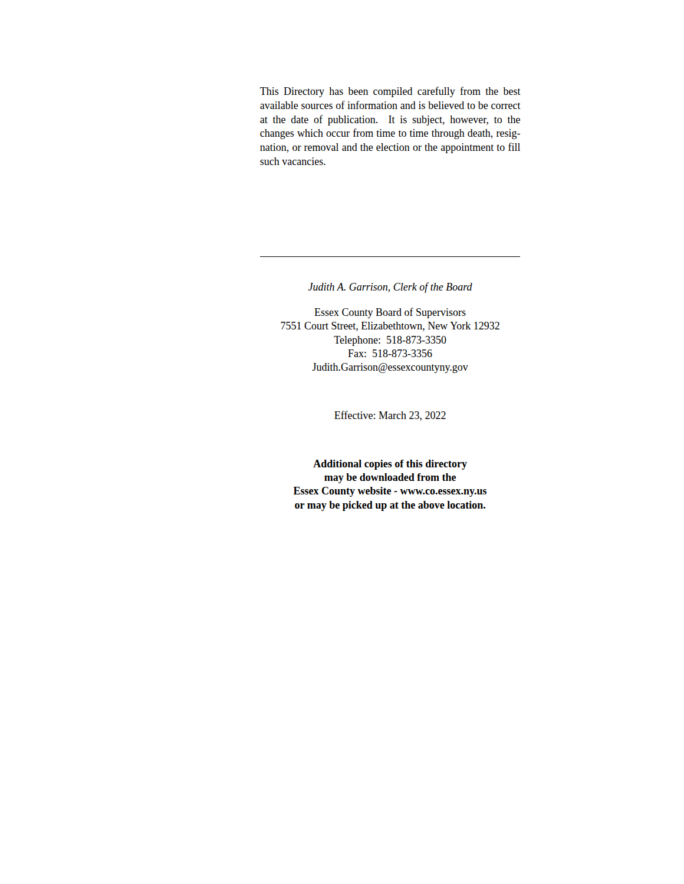This Directory has been compiled carefully from the best available sources of information and is believed to be correct at the date of publication. It is subject, however, to the changes which occur from time to time through death, resignation, or removal and the election or the appointment to fill such vacancies.
Judith A. Garrison, Clerk of the Board
Essex County Board of Supervisors
7551 Court Street, Elizabethtown, New York 12932
Telephone: 518-873-3350
Fax: 518-873-3356
Judith.Garrison@essexcountyny.gov
Effective: March 23, 2022
Additional copies of this directory
may be downloaded from the
Essex County website - www.co.essex.ny.us
or may be picked up at the above location.